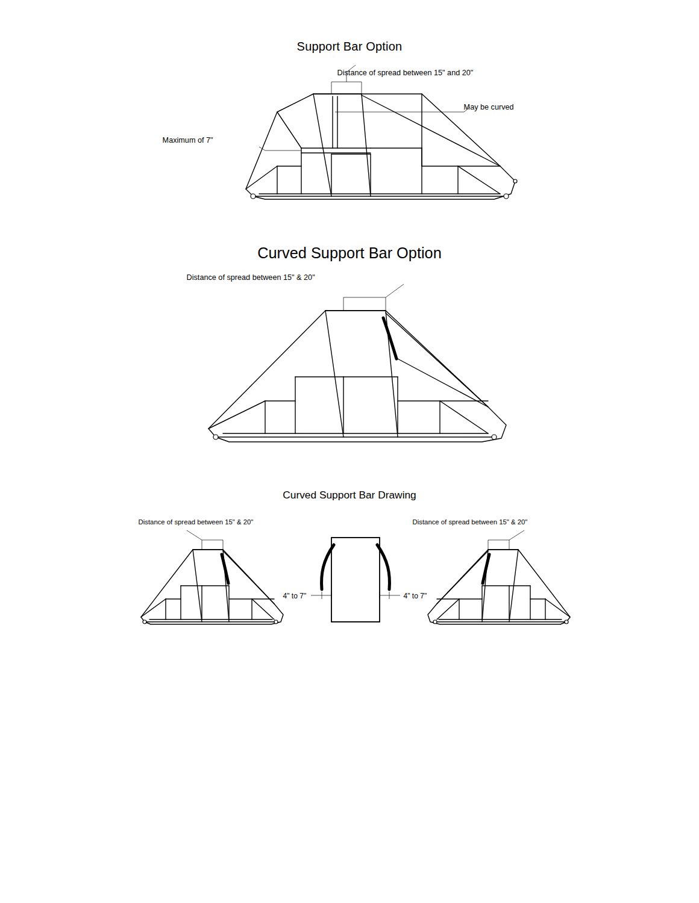Support Bar Option
Distance of spread between 15" and 20" May be curved Maximum of 7"
Curved Support Bar Option
Distance of spread between 15" & 20"
Curved Support Bar Drawing
Distance of spread between 15" & 20" Distance of spread between 15" & 20" 4" to 7" 4" to 7"